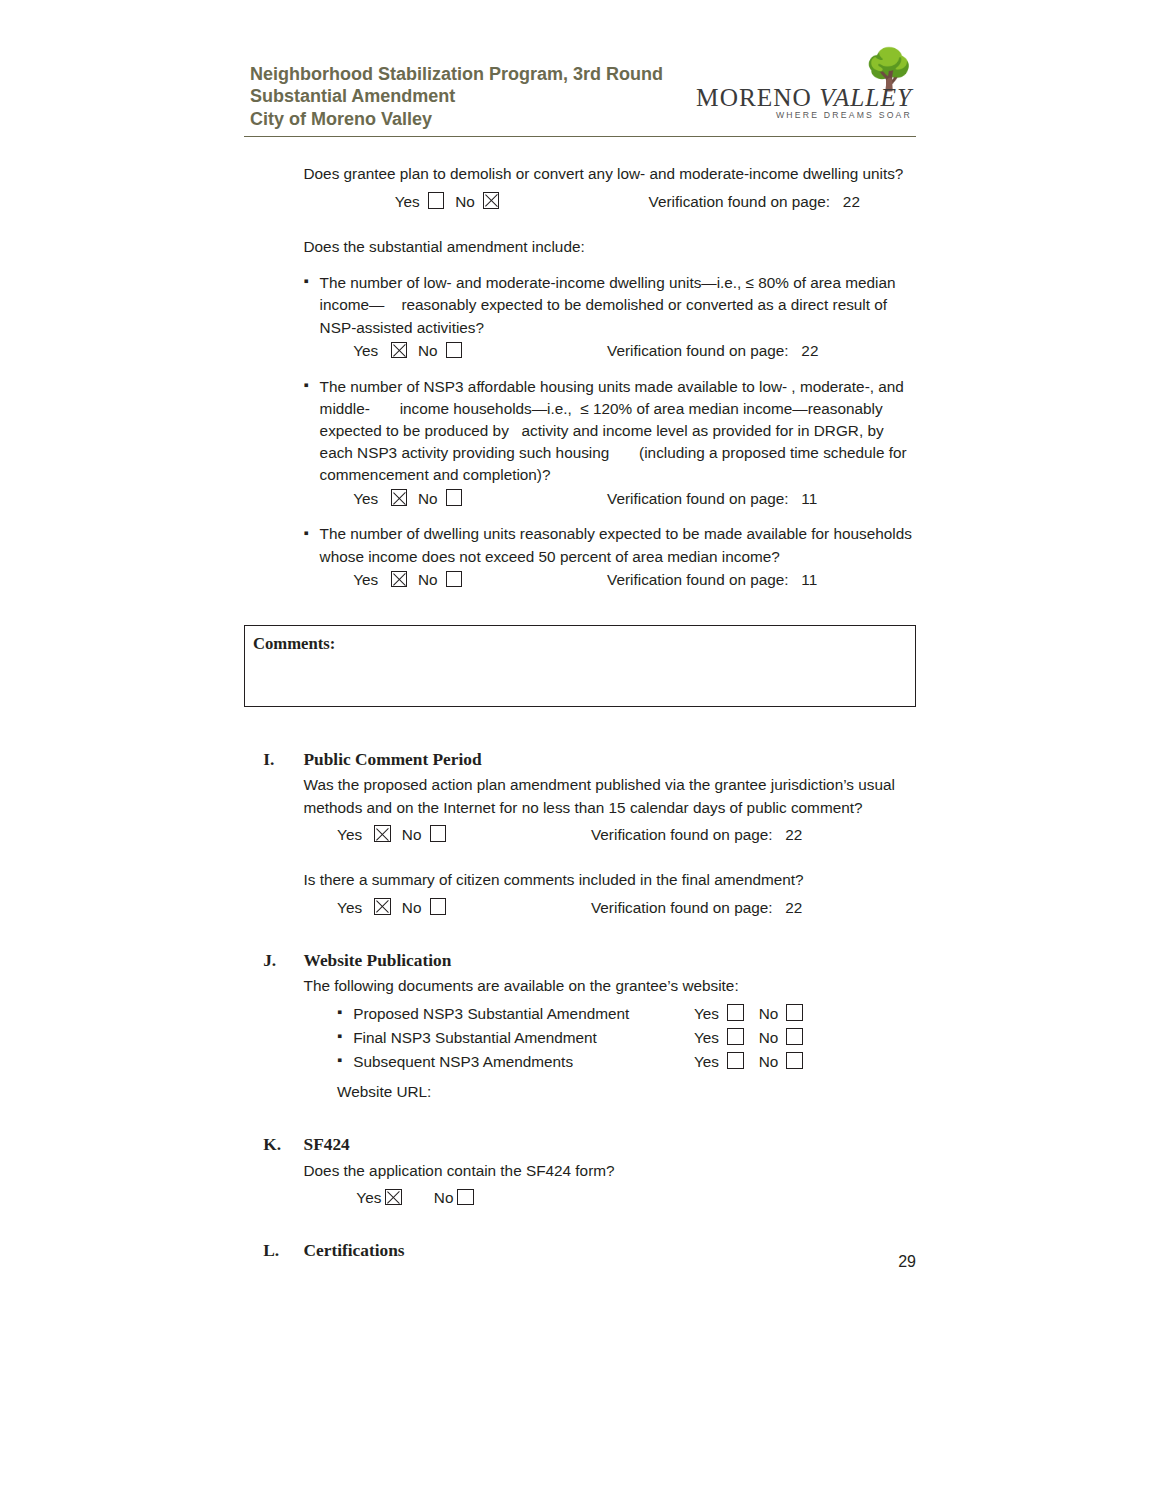Neighborhood Stabilization Program, 3rd Round
Substantial Amendment
City of Moreno Valley
🌳
MORENO VALLEY
WHERE DREAMS SOAR
Does grantee plan to demolish or convert any low- and moderate-income dwelling units?
Yes No Verification found on page: 22
Does the substantial amendment include:
The number of low- and moderate-income dwelling units—i.e., ≤ 80% of area median income— reasonably expected to be demolished or converted as a direct result of NSP-assisted activities?
Yes No Verification found on page: 22
The number of NSP3 affordable housing units made available to low- , moderate-, and middle- income households—i.e., ≤ 120% of area median income—reasonably expected to be produced by activity and income level as provided for in DRGR, by each NSP3 activity providing such housing (including a proposed time schedule for commencement and completion)?
Yes No Verification found on page: 11
The number of dwelling units reasonably expected to be made available for households whose income does not exceed 50 percent of area median income?
Yes No Verification found on page: 11
Comments:
I. Public Comment Period
Was the proposed action plan amendment published via the grantee jurisdiction’s usual methods and on the Internet for no less than 15 calendar days of public comment?
Yes No Verification found on page: 22
Is there a summary of citizen comments included in the final amendment?
Yes No Verification found on page: 22
J. Website Publication
The following documents are available on the grantee’s website:
Proposed NSP3 Substantial Amendment Yes No
Final NSP3 Substantial Amendment Yes No
Subsequent NSP3 Amendments Yes No
Website URL:
K. SF424
Does the application contain the SF424 form?
Yes No
L. Certifications
29